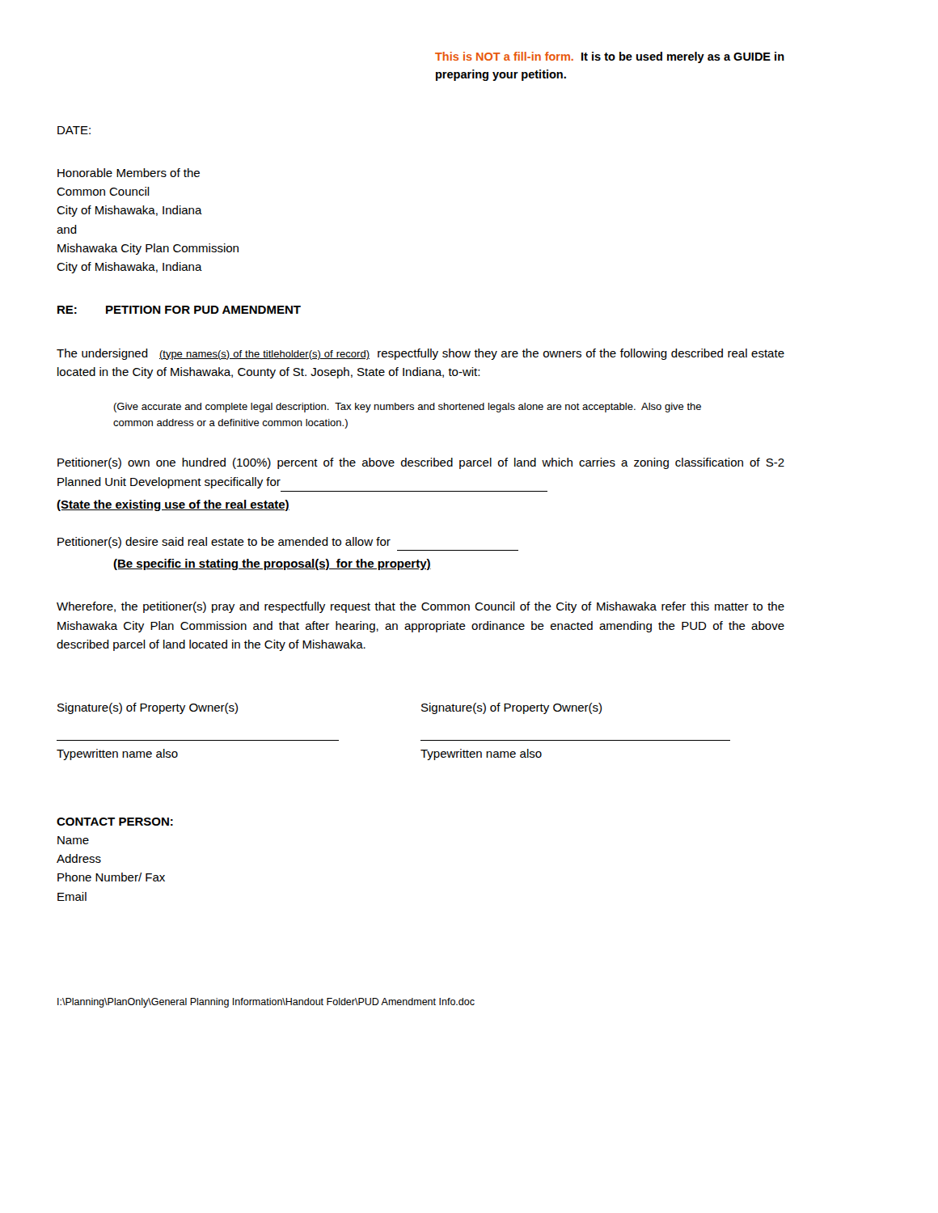This is NOT a fill-in form. It is to be used merely as a GUIDE in preparing your petition.
DATE:
Honorable Members of the
Common Council
City of Mishawaka, Indiana
and
Mishawaka City Plan Commission
City of Mishawaka, Indiana
RE: PETITION FOR PUD AMENDMENT
The undersigned (type names(s) of the titleholder(s) of record) respectfully show they are the owners of the following described real estate located in the City of Mishawaka, County of St. Joseph, State of Indiana, to-wit:
(Give accurate and complete legal description. Tax key numbers and shortened legals alone are not acceptable. Also give the common address or a definitive common location.)
Petitioner(s) own one hundred (100%) percent of the above described parcel of land which carries a zoning classification of S-2 Planned Unit Development specifically for
(State the existing use of the real estate)
Petitioner(s) desire said real estate to be amended to allow for
(Be specific in stating the proposal(s) for the property)
Wherefore, the petitioner(s) pray and respectfully request that the Common Council of the City of Mishawaka refer this matter to the Mishawaka City Plan Commission and that after hearing, an appropriate ordinance be enacted amending the PUD of the above described parcel of land located in the City of Mishawaka.
| Signature(s) of Property Owner(s) Typewritten name also | Signature(s) of Property Owner(s) Typewritten name also |
CONTACT PERSON:
Name
Address
Phone Number/ Fax
Email
I:\Planning\PlanOnly\General Planning Information\Handout Folder\PUD Amendment Info.doc